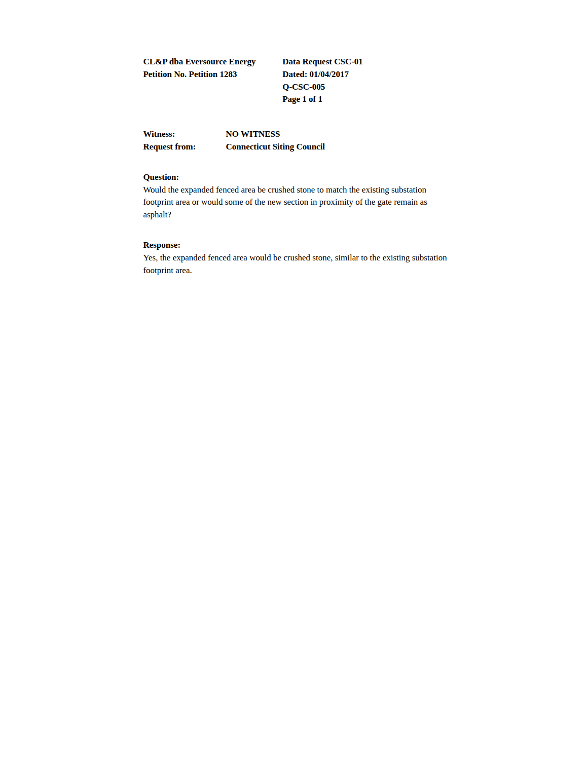CL&P dba Eversource Energy
Petition No. Petition 1283
Data Request CSC-01
Dated: 01/04/2017
Q-CSC-005
Page 1 of 1
Witness: NO WITNESS
Request from: Connecticut Siting Council
Question:
Would the expanded fenced area be crushed stone to match the existing substation footprint area or would some of the new section in proximity of the gate remain as asphalt?
Response:
Yes, the expanded fenced area would be crushed stone, similar to the existing substation footprint area.